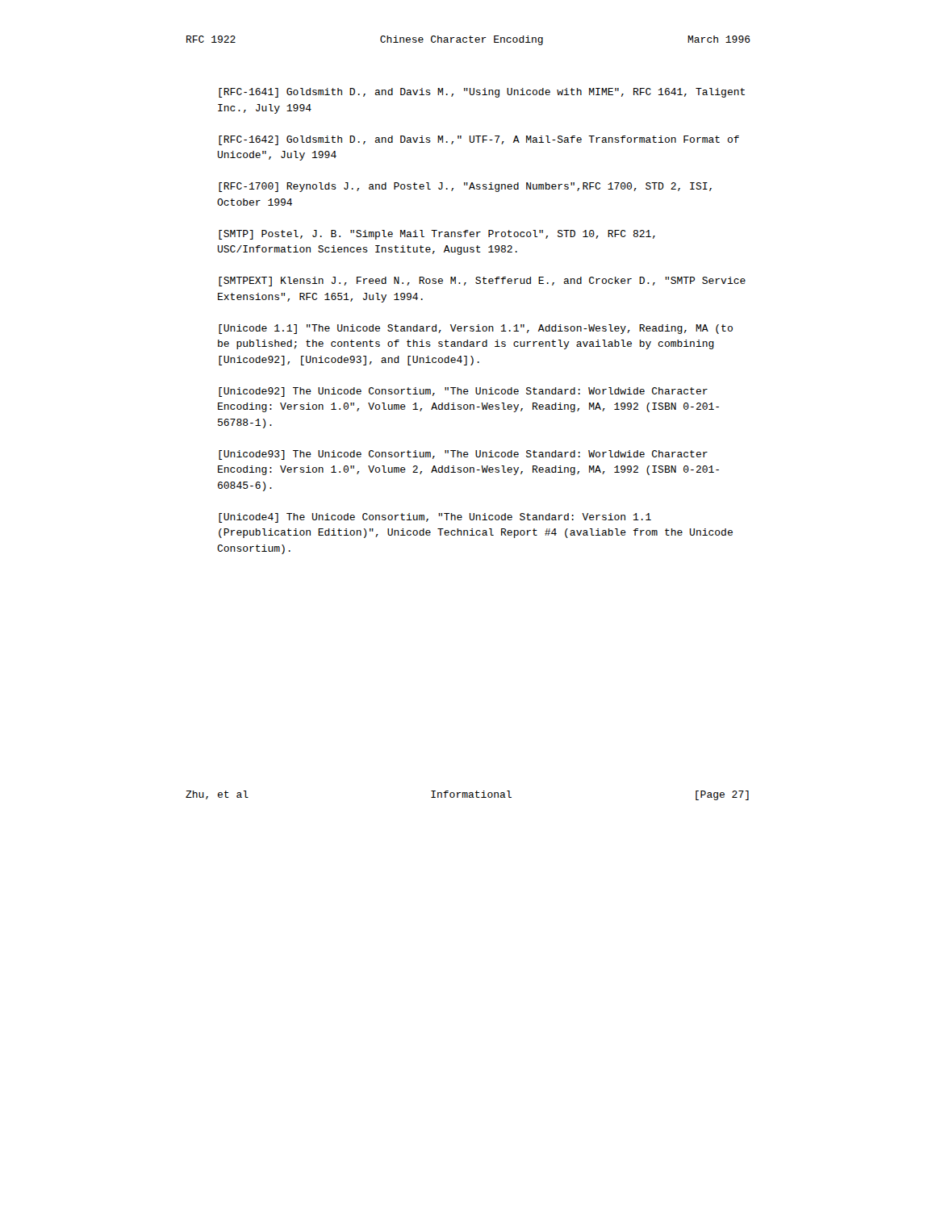RFC 1922 Chinese Character Encoding March 1996
[RFC-1641] Goldsmith D., and Davis M., "Using Unicode with MIME", RFC 1641, Taligent Inc., July 1994
[RFC-1642] Goldsmith D., and Davis M.," UTF-7, A Mail-Safe Transformation Format of Unicode", July 1994
[RFC-1700] Reynolds J., and Postel J., "Assigned Numbers",RFC 1700, STD 2, ISI, October 1994
[SMTP] Postel, J. B. "Simple Mail Transfer Protocol", STD 10, RFC 821, USC/Information Sciences Institute, August 1982.
[SMTPEXT] Klensin J., Freed N., Rose M., Stefferud E., and Crocker D., "SMTP Service Extensions", RFC 1651, July 1994.
[Unicode 1.1] "The Unicode Standard, Version 1.1", Addison-Wesley, Reading, MA (to be published; the contents of this standard is currently available by combining [Unicode92], [Unicode93], and [Unicode4]).
[Unicode92] The Unicode Consortium, "The Unicode Standard: Worldwide Character Encoding: Version 1.0", Volume 1, Addison-Wesley, Reading, MA, 1992 (ISBN 0-201-56788-1).
[Unicode93] The Unicode Consortium, "The Unicode Standard: Worldwide Character Encoding: Version 1.0", Volume 2, Addison-Wesley, Reading, MA, 1992 (ISBN 0-201-60845-6).
[Unicode4] The Unicode Consortium, "The Unicode Standard: Version 1.1 (Prepublication Edition)", Unicode Technical Report #4 (avaliable from the Unicode Consortium).
Zhu, et al Informational [Page 27]